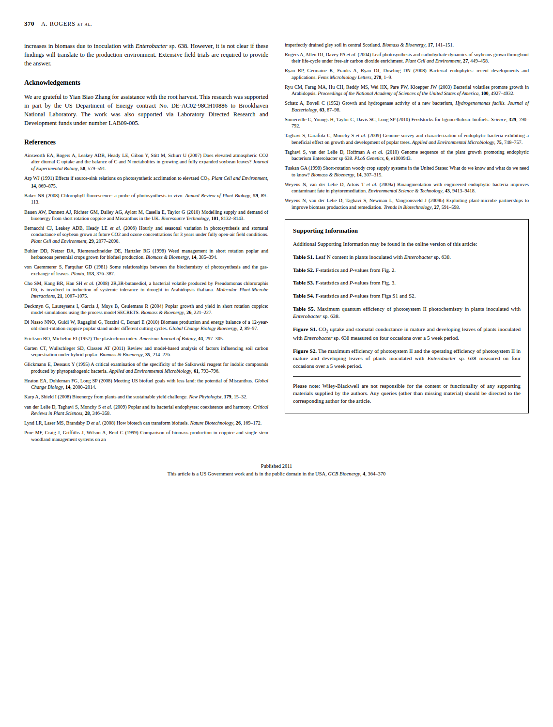370 A. ROGERS et al.
increases in biomass due to inoculation with Enterobacter sp. 638. However, it is not clear if these findings will translate to the production environment. Extensive field trials are required to provide the answer.
Acknowledgements
We are grateful to Yian Biao Zhang for assistance with the root harvest. This research was supported in part by the US Department of Energy contract No. DE-AC02-98CH10886 to Brookhaven National Laboratory. The work was also supported via Laboratory Directed Research and Development funds under number LAB09-005.
References
Ainsworth EA, Rogers A, Leakey ADB, Heady LE, Gibon Y, Stitt M, Schurr U (2007) Does elevated atmospheric CO2 alter diurnal C uptake and the balance of C and N metabolites in growing and fully expanded soybean leaves? Journal of Experimental Botany, 58, 579–591.
Arp WJ (1991) Effects if source-sink relations on photosynthetic acclimation to elevtaed CO2. Plant Cell and Environment, 14, 869–875.
Baker NR (2008) Chlorophyll fluorescence: a probe of photosynthesis in vivo. Annual Review of Plant Biology, 59, 89–113.
Bauen AW, Dunnett AJ, Richter GM, Dailey AG, Aylott M, Casella E, Taylor G (2010) Modelling supply and demand of bioenergy from short rotation coppice and Miscanthus in the UK. Bioresource Technology, 101, 8132–8143.
Bernacchi CJ, Leakey ADB, Heady LE et al. (2006) Hourly and seasonal variation in photosynthesis and stomatal conductance of soybean grown at future CO2 and ozone concentrations for 3 years under fully open-air field conditions. Plant Cell and Environment, 29, 2077–2090.
Buhler DD, Netzer DA, Riemenschneider DE, Hartzler RG (1998) Weed management in short rotation poplar and herbaceous perennial crops grown for biofuel production. Biomass & Bioenergy, 14, 385–394.
von Caemmerer S, Farquhar GD (1981) Some relationships between the biochemistry of photosynthesis and the gas-exchange of leaves. Planta, 153, 376–387.
Cho SM, Kang BR, Han SH et al. (2008) 2R,3R-butanediol, a bacterial volatile produced by Pseudomonas chlororaphis O6, is involved in induction of systemic tolerance to drought in Arabidopsis thaliana. Molecular Plant-Microbe Interactions, 21, 1067–1075.
Deckmyn G, Laureysens I, Garcia J, Muys B, Ceulemans R (2004) Poplar growth and yield in short rotation coppice: model simulations using the process model SECRETS. Biomass & Bioenergy, 26, 221–227.
Di Nasso NNO, Guidi W, Ragaglini G, Tozzini C, Bonari E (2010) Biomass production and energy balance of a 12-year-old short-rotation coppice poplar stand under different cutting cycles. Global Change Biology Bioenergy, 2, 89–97.
Erickson RO, Michelini FJ (1957) The plastochron index. American Journal of Botany, 44, 297–305.
Garten CT, Wullschleger SD, Classen AT (2011) Review and model-based analysis of factors influencing soil carbon sequestration under hybrid poplar. Biomass & Bioenergy, 35, 214–226.
Glickmann E, Dessaux Y (1995) A critical examination of the specificity of the Salkowski reagent for indolic compounds produced by phytopathogenic bacteria. Applied and Environmental Microbiology, 61, 793–796.
Heaton EA, Dohleman FG, Long SP (2008) Meeting US biofuel goals with less land: the potential of Miscanthus. Global Change Biology, 14, 2000–2014.
Karp A, Shield I (2008) Bioenergy from plants and the sustainable yield challenge. New Phytologist, 179, 15–32.
van der Lelie D, Taghavi S, Monchy S et al. (2009) Poplar and its bacterial endophytes: coexistence and harmony. Critical Reviews in Plant Sciences, 28, 346–358.
Lynd LR, Laser MS, Brandsby D et al. (2008) How biotech can transform biofuels. Nature Biotechnology, 26, 169–172.
Proe MF, Craig J, Griffiths J, Wilson A, Reid C (1999) Comparison of biomass production in coppice and single stem woodland management systems on an
imperfectly drained gley soil in central Scotland. Biomass & Bioenergy, 17, 141–151.
Rogers A, Allen DJ, Davey PA et al. (2004) Leaf photosynthesis and carbohydrate dynamics of soybeans grown throughout their life-cycle under free-air carbon dioxide enrichment. Plant Cell and Environment, 27, 449–458.
Ryan RP, Germaine K, Franks A, Ryan DJ, Dowling DN (2008) Bacterial endophytes: recent developments and applications. Fems Microbiology Letters, 278, 1–9.
Ryu CM, Farag MA, Hu CH, Reddy MS, Wei HX, Pare PW, Kloepper JW (2003) Bacterial volatiles promote growth in Arabidopsis. Proceedings of the National Academy of Sciences of the United States of America, 100, 4927–4932.
Schatz A, Bovell C (1952) Growth and hydrogenase activity of a new bacterium, Hydrogenomonas facilis. Journal of Bacteriology, 63, 87–98.
Somerville C, Youngs H, Taylor C, Davis SC, Long SP (2010) Feedstocks for lignocellulosic biofuels. Science, 329, 790–792.
Taghavi S, Garafola C, Monchy S et al. (2009) Genome survey and characterization of endophytic bacteria exhibiting a beneficial effect on growth and development of poplar trees. Applied and Environmental Microbiology, 75, 748–757.
Taghavi S, van der Lelie D, Hoffman A et al. (2010) Genome sequence of the plant growth promoting endophytic bacterium Enterobacter sp 638. PLoS Genetics, 6, e1000943.
Tuskan GA (1998) Short-rotation woody crop supply systems in the United States: What do we know and what do we need to know? Biomass & Bioenergy, 14, 307–315.
Weyens N, van der Lelie D, Artois T et al. (2009a) Bioaugmentation with engineered endophytic bacteria improves contaminant fate in phytoremediation. Environmental Science & Technology, 43, 9413–9418.
Weyens N, van der Lelie D, Taghavi S, Newman L, Vangronsveld J (2009b) Exploiting plant-microbe partnerships to improve biomass production and remediation. Trends in Biotechnology, 27, 591–598.
Supporting Information
Additional Supporting Information may be found in the online version of this article:
Table S1. Leaf N content in plants inoculated with Enterobacter sp. 638.
Table S2. F-statistics and P-values from Fig. 2.
Table S3. F-statistics and P-values from Fig. 3.
Table S4. F-statistics and P-values from Figs S1 and S2.
Table S5. Maximum quantum efficiency of photosystem II photochemistry in plants inoculated with Enterobacter sp. 638.
Figure S1. CO2 uptake and stomatal conductance in mature and developing leaves of plants inoculated with Enterobacter sp. 638 measured on four occasions over a 5 week period.
Figure S2. The maximum efficiency of photosystem II and the operating efficiency of photosystem II in mature and developing leaves of plants inoculated with Enterobacter sp. 638 measured on four occasions over a 5 week period.
Please note: Wiley-Blackwell are not responsible for the content or functionality of any supporting materials supplied by the authors. Any queries (other than missing material) should be directed to the corresponding author for the article.
Published 2011
This article is a US Government work and is in the public domain in the USA, GCB Bioenergy, 4, 364–370